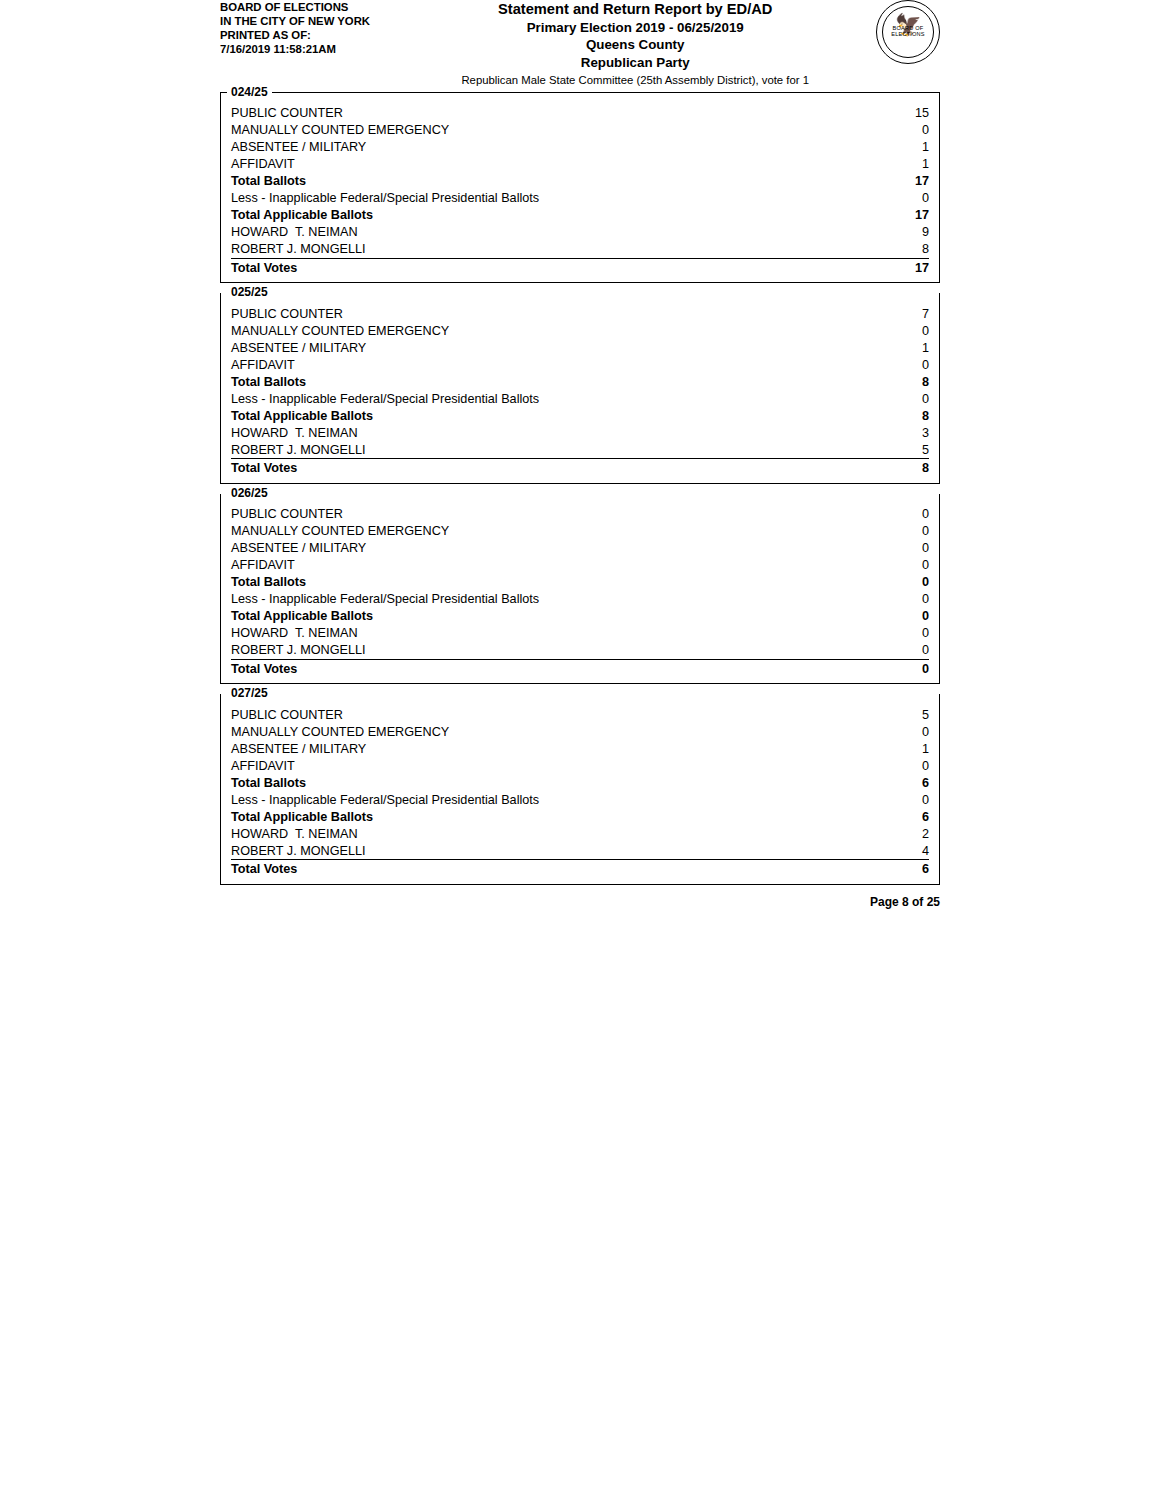BOARD OF ELECTIONS
IN THE CITY OF NEW YORK
PRINTED AS OF:
7/16/2019 11:58:21AM
Statement and Return Report by ED/AD
Primary Election 2019 - 06/25/2019
Queens County
Republican Party
Republican Male State Committee (25th Assembly District), vote for 1
🦅 BOARD OF
ELECTIONS
024/25
| PUBLIC COUNTER | 15 |
| MANUALLY COUNTED EMERGENCY | 0 |
| ABSENTEE / MILITARY | 1 |
| AFFIDAVIT | 1 |
| Total Ballots | 17 |
| Less - Inapplicable Federal/Special Presidential Ballots | 0 |
| Total Applicable Ballots | 17 |
| HOWARD T. NEIMAN | 9 |
| ROBERT J. MONGELLI | 8 |
| Total Votes | 17 |
025/25
| PUBLIC COUNTER | 7 |
| MANUALLY COUNTED EMERGENCY | 0 |
| ABSENTEE / MILITARY | 1 |
| AFFIDAVIT | 0 |
| Total Ballots | 8 |
| Less - Inapplicable Federal/Special Presidential Ballots | 0 |
| Total Applicable Ballots | 8 |
| HOWARD T. NEIMAN | 3 |
| ROBERT J. MONGELLI | 5 |
| Total Votes | 8 |
026/25
| PUBLIC COUNTER | 0 |
| MANUALLY COUNTED EMERGENCY | 0 |
| ABSENTEE / MILITARY | 0 |
| AFFIDAVIT | 0 |
| Total Ballots | 0 |
| Less - Inapplicable Federal/Special Presidential Ballots | 0 |
| Total Applicable Ballots | 0 |
| HOWARD T. NEIMAN | 0 |
| ROBERT J. MONGELLI | 0 |
| Total Votes | 0 |
027/25
| PUBLIC COUNTER | 5 |
| MANUALLY COUNTED EMERGENCY | 0 |
| ABSENTEE / MILITARY | 1 |
| AFFIDAVIT | 0 |
| Total Ballots | 6 |
| Less - Inapplicable Federal/Special Presidential Ballots | 0 |
| Total Applicable Ballots | 6 |
| HOWARD T. NEIMAN | 2 |
| ROBERT J. MONGELLI | 4 |
| Total Votes | 6 |
Page 8 of 25